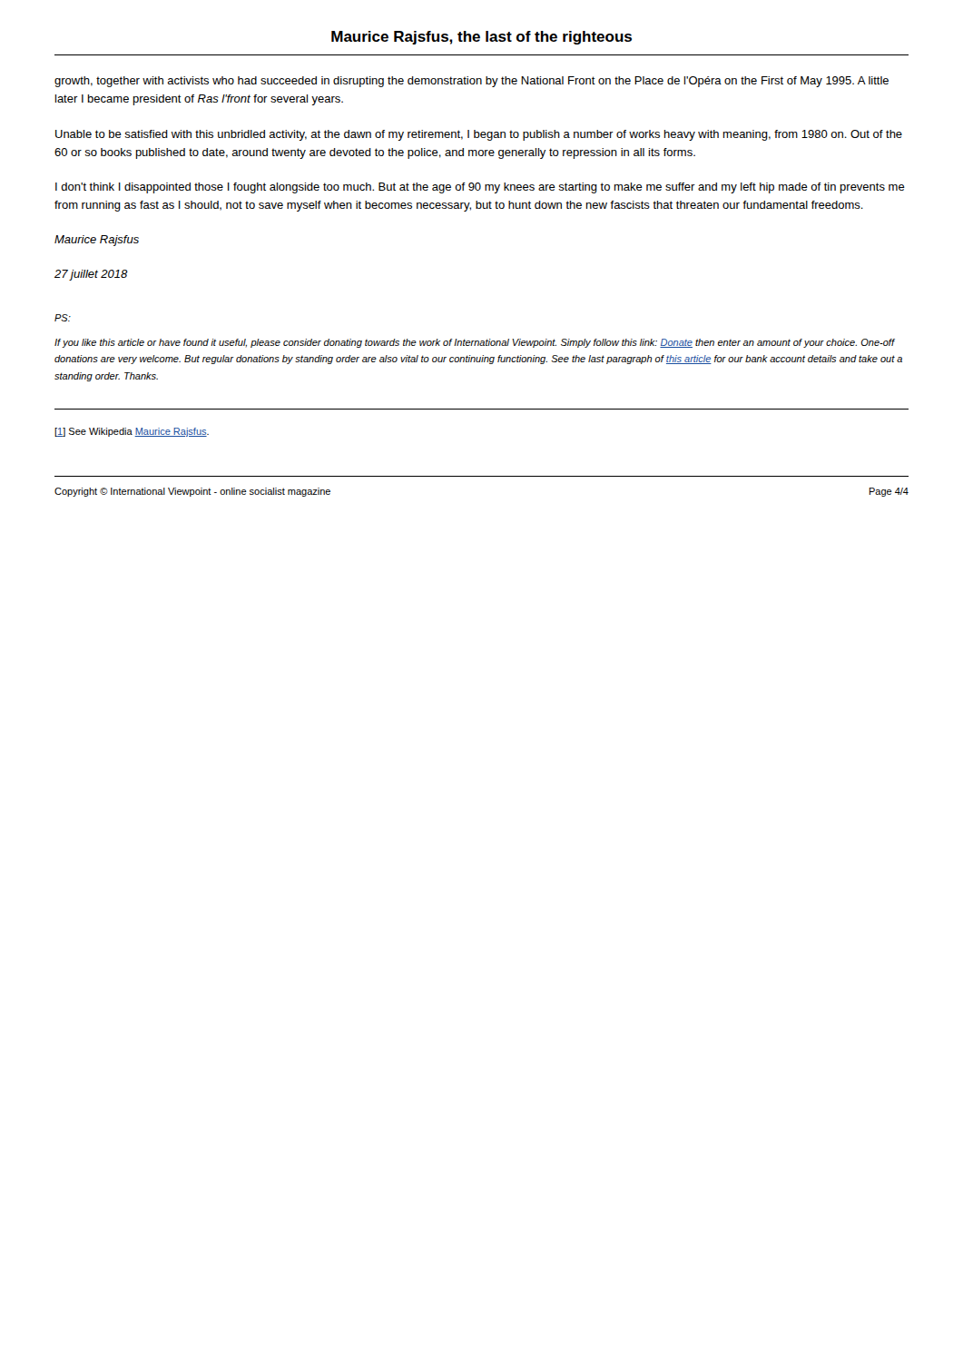Maurice Rajsfus, the last of the righteous
growth, together with activists who had succeeded in disrupting the demonstration by the National Front on the Place de l'Opéra on the First of May 1995. A little later I became president of Ras l'front for several years.
Unable to be satisfied with this unbridled activity, at the dawn of my retirement, I began to publish a number of works heavy with meaning, from 1980 on. Out of the 60 or so books published to date, around twenty are devoted to the police, and more generally to repression in all its forms.
I don't think I disappointed those I fought alongside too much. But at the age of 90 my knees are starting to make me suffer and my left hip made of tin prevents me from running as fast as I should, not to save myself when it becomes necessary, but to hunt down the new fascists that threaten our fundamental freedoms.
Maurice Rajsfus
27 juillet 2018
PS:
If you like this article or have found it useful, please consider donating towards the work of International Viewpoint. Simply follow this link: Donate then enter an amount of your choice. One-off donations are very welcome. But regular donations by standing order are also vital to our continuing functioning. See the last paragraph of this article for our bank account details and take out a standing order. Thanks.
[1] See Wikipedia Maurice Rajsfus.
Copyright © International Viewpoint - online socialist magazine
Page 4/4